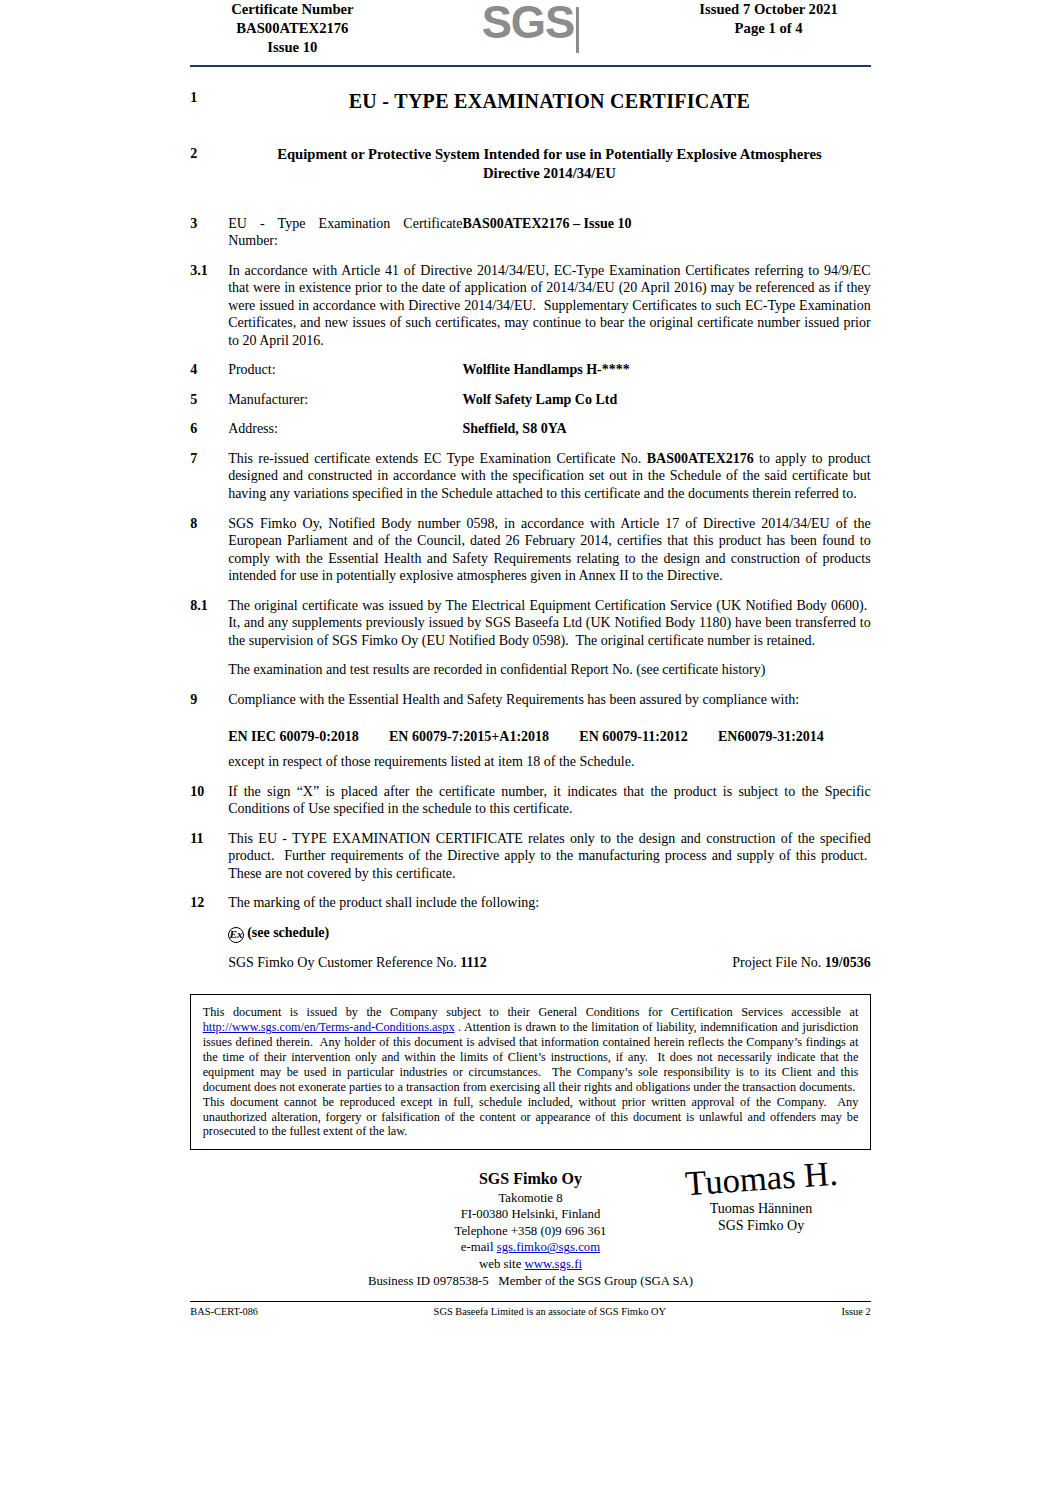Certificate Number
BAS00ATEX2176
Issue 10
SGS
Issued 7 October 2021
Page 1 of 4
1
EU - TYPE EXAMINATION CERTIFICATE
2
Equipment or Protective System Intended for use in Potentially Explosive Atmospheres
Directive 2014/34/EU
3
EU - Type Examination Certificate Number:
BAS00ATEX2176 – Issue 10
3.1
In accordance with Article 41 of Directive 2014/34/EU, EC-Type Examination Certificates referring to 94/9/EC that were in existence prior to the date of application of 2014/34/EU (20 April 2016) may be referenced as if they were issued in accordance with Directive 2014/34/EU. Supplementary Certificates to such EC-Type Examination Certificates, and new issues of such certificates, may continue to bear the original certificate number issued prior to 20 April 2016.
4
Product:
Wolflite Handlamps H-****
5
Manufacturer:
Wolf Safety Lamp Co Ltd
6
Address:
Sheffield, S8 0YA
7
This re-issued certificate extends EC Type Examination Certificate No. BAS00ATEX2176 to apply to product designed and constructed in accordance with the specification set out in the Schedule of the said certificate but having any variations specified in the Schedule attached to this certificate and the documents therein referred to.
8
SGS Fimko Oy, Notified Body number 0598, in accordance with Article 17 of Directive 2014/34/EU of the European Parliament and of the Council, dated 26 February 2014, certifies that this product has been found to comply with the Essential Health and Safety Requirements relating to the design and construction of products intended for use in potentially explosive atmospheres given in Annex II to the Directive.
8.1
The original certificate was issued by The Electrical Equipment Certification Service (UK Notified Body 0600). It, and any supplements previously issued by SGS Baseefa Ltd (UK Notified Body 1180) have been transferred to the supervision of SGS Fimko Oy (EU Notified Body 0598). The original certificate number is retained.
The examination and test results are recorded in confidential Report No. (see certificate history)
9
Compliance with the Essential Health and Safety Requirements has been assured by compliance with:
EN IEC 60079-0:2018 EN 60079-7:2015+A1:2018 EN 60079-11:2012 EN60079-31:2014
except in respect of those requirements listed at item 18 of the Schedule.
10
If the sign “X” is placed after the certificate number, it indicates that the product is subject to the Specific Conditions of Use specified in the schedule to this certificate.
11
This EU - TYPE EXAMINATION CERTIFICATE relates only to the design and construction of the specified product. Further requirements of the Directive apply to the manufacturing process and supply of this product. These are not covered by this certificate.
12
The marking of the product shall include the following:
Ex(see schedule)
SGS Fimko Oy Customer Reference No. 1112
Project File No. 19/0536
This document is issued by the Company subject to their General Conditions for Certification Services accessible at http://www.sgs.com/en/Terms-and-Conditions.aspx . Attention is drawn to the limitation of liability, indemnification and jurisdiction issues defined therein. Any holder of this document is advised that information contained herein reflects the Company’s findings at the time of their intervention only and within the limits of Client’s instructions, if any. It does not necessarily indicate that the equipment may be used in particular industries or circumstances. The Company’s sole responsibility is to its Client and this document does not exonerate parties to a transaction from exercising all their rights and obligations under the transaction documents. This document cannot be reproduced except in full, schedule included, without prior written approval of the Company. Any unauthorized alteration, forgery or falsification of the content or appearance of this document is unlawful and offenders may be prosecuted to the fullest extent of the law.
SGS Fimko Oy
Takomotie 8
FI-00380 Helsinki, Finland
Telephone +358 (0)9 696 361
e-mail sgs.fimko@sgs.com
web site www.sgs.fi
Business ID 0978538-5 Member of the SGS Group (SGA SA)
Tuomas H.
Tuomas Hänninen
SGS Fimko Oy
BAS-CERT-086
SGS Baseefa Limited is an associate of SGS Fimko OY
Issue 2